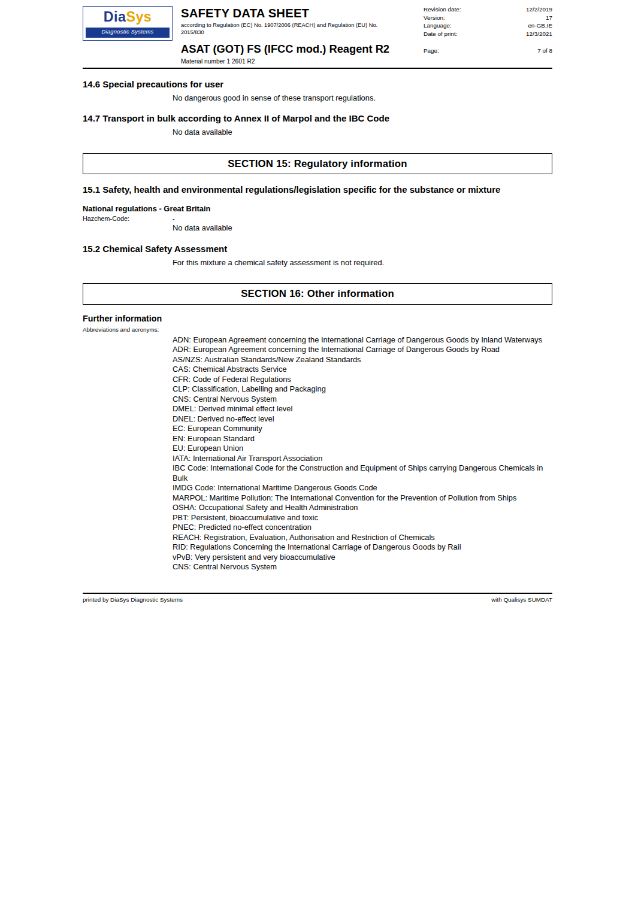Dia Sys
Diagnostic Systems
SAFETY DATA SHEET
according to Regulation (EC) No. 1907/2006 (REACH) and Regulation (EU) No.
2015/830
ASAT (GOT) FS (IFCC mod.) Reagent R2
Material number 1 2601 R2
| Revision date: | 12/2/2019 |
| Version: | 17 |
| Language: | en-GB,IE |
| Date of print: | 12/3/2021 |
| Page: | 7 of 8 |
14.6 Special precautions for user
No dangerous good in sense of these transport regulations.
14.7 Transport in bulk according to Annex II of Marpol and the IBC Code
No data available
SECTION 15: Regulatory information
15.1 Safety, health and environmental regulations/legislation specific for the substance or mixture
National regulations - Great Britain
Hazchem-Code:
-
No data available
15.2 Chemical Safety Assessment
For this mixture a chemical safety assessment is not required.
SECTION 16: Other information
Further information
Abbreviations and acronyms:
ADN: European Agreement concerning the International Carriage of Dangerous Goods by Inland Waterways
ADR: European Agreement concerning the International Carriage of Dangerous Goods by Road
AS/NZS: Australian Standards/New Zealand Standards
CAS: Chemical Abstracts Service
CFR: Code of Federal Regulations
CLP: Classification, Labelling and Packaging
CNS: Central Nervous System
DMEL: Derived minimal effect level
DNEL: Derived no-effect level
EC: European Community
EN: European Standard
EU: European Union
IATA: International Air Transport Association
IBC Code: International Code for the Construction and Equipment of Ships carrying Dangerous Chemicals in Bulk
IMDG Code: International Maritime Dangerous Goods Code
MARPOL: Maritime Pollution: The International Convention for the Prevention of Pollution from Ships
OSHA: Occupational Safety and Health Administration
PBT: Persistent, bioaccumulative and toxic
PNEC: Predicted no-effect concentration
REACH: Registration, Evaluation, Authorisation and Restriction of Chemicals
RID: Regulations Concerning the International Carriage of Dangerous Goods by Rail
vPvB: Very persistent and very bioaccumulative
CNS: Central Nervous System
printed by DiaSys Diagnostic Systems
with Qualisys SUMDAT